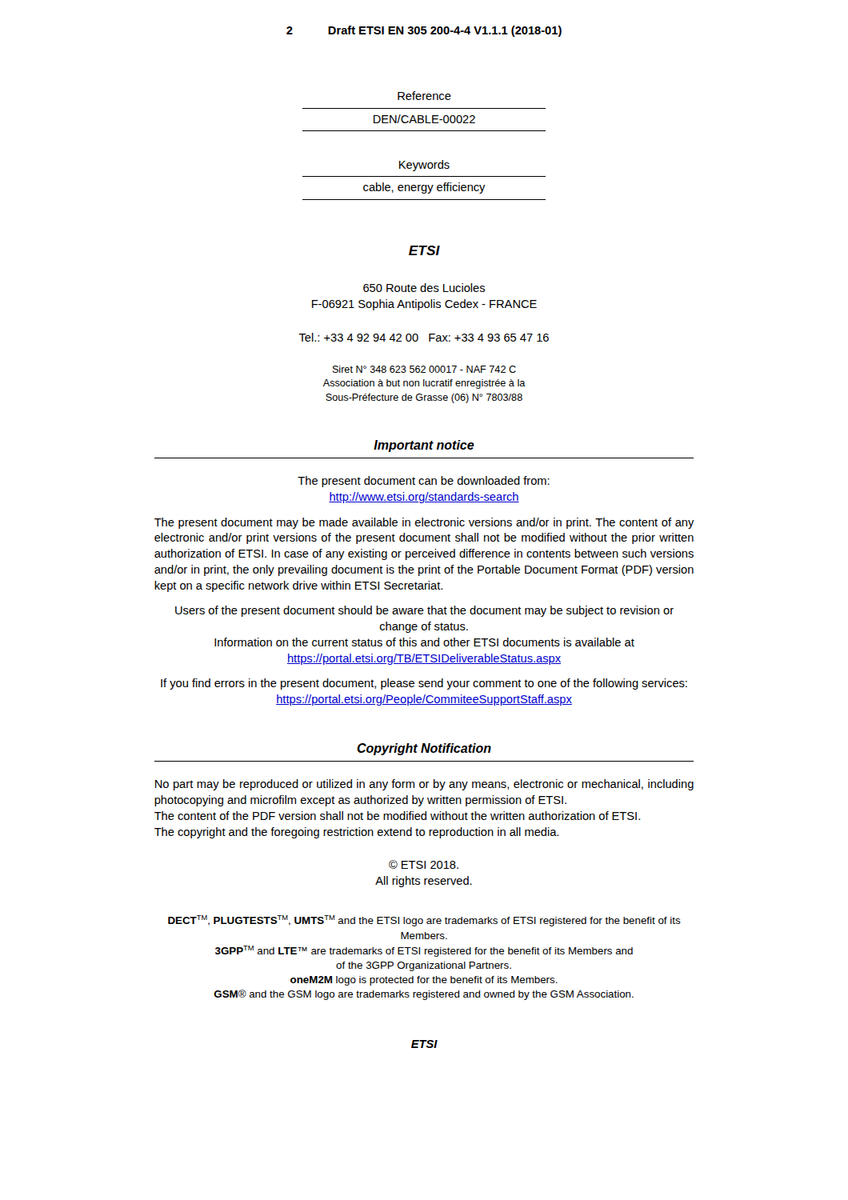2 Draft ETSI EN 305 200-4-4 V1.1.1 (2018-01)
| Reference |
| DEN/CABLE-00022 |
| Keywords |
| cable, energy efficiency |
ETSI
650 Route des Lucioles
F-06921 Sophia Antipolis Cedex - FRANCE
Tel.: +33 4 92 94 42 00 Fax: +33 4 93 65 47 16
Siret N° 348 623 562 00017 - NAF 742 C
Association à but non lucratif enregistrée à la
Sous-Préfecture de Grasse (06) N° 7803/88
Important notice
The present document can be downloaded from:
http://www.etsi.org/standards-search
The present document may be made available in electronic versions and/or in print. The content of any electronic and/or print versions of the present document shall not be modified without the prior written authorization of ETSI. In case of any existing or perceived difference in contents between such versions and/or in print, the only prevailing document is the print of the Portable Document Format (PDF) version kept on a specific network drive within ETSI Secretariat.
Users of the present document should be aware that the document may be subject to revision or change of status.
Information on the current status of this and other ETSI documents is available at
https://portal.etsi.org/TB/ETSIDeliverableStatus.aspx
If you find errors in the present document, please send your comment to one of the following services:
https://portal.etsi.org/People/CommiteeSupportStaff.aspx
Copyright Notification
No part may be reproduced or utilized in any form or by any means, electronic or mechanical, including photocopying and microfilm except as authorized by written permission of ETSI.
The content of the PDF version shall not be modified without the written authorization of ETSI.
The copyright and the foregoing restriction extend to reproduction in all media.
© ETSI 2018.
All rights reserved.
DECTTM, PLUGTESTSTM, UMTSTM and the ETSI logo are trademarks of ETSI registered for the benefit of its Members.
3GPPTM and LTE™ are trademarks of ETSI registered for the benefit of its Members and
of the 3GPP Organizational Partners.
oneM2M logo is protected for the benefit of its Members.
GSM® and the GSM logo are trademarks registered and owned by the GSM Association.
ETSI